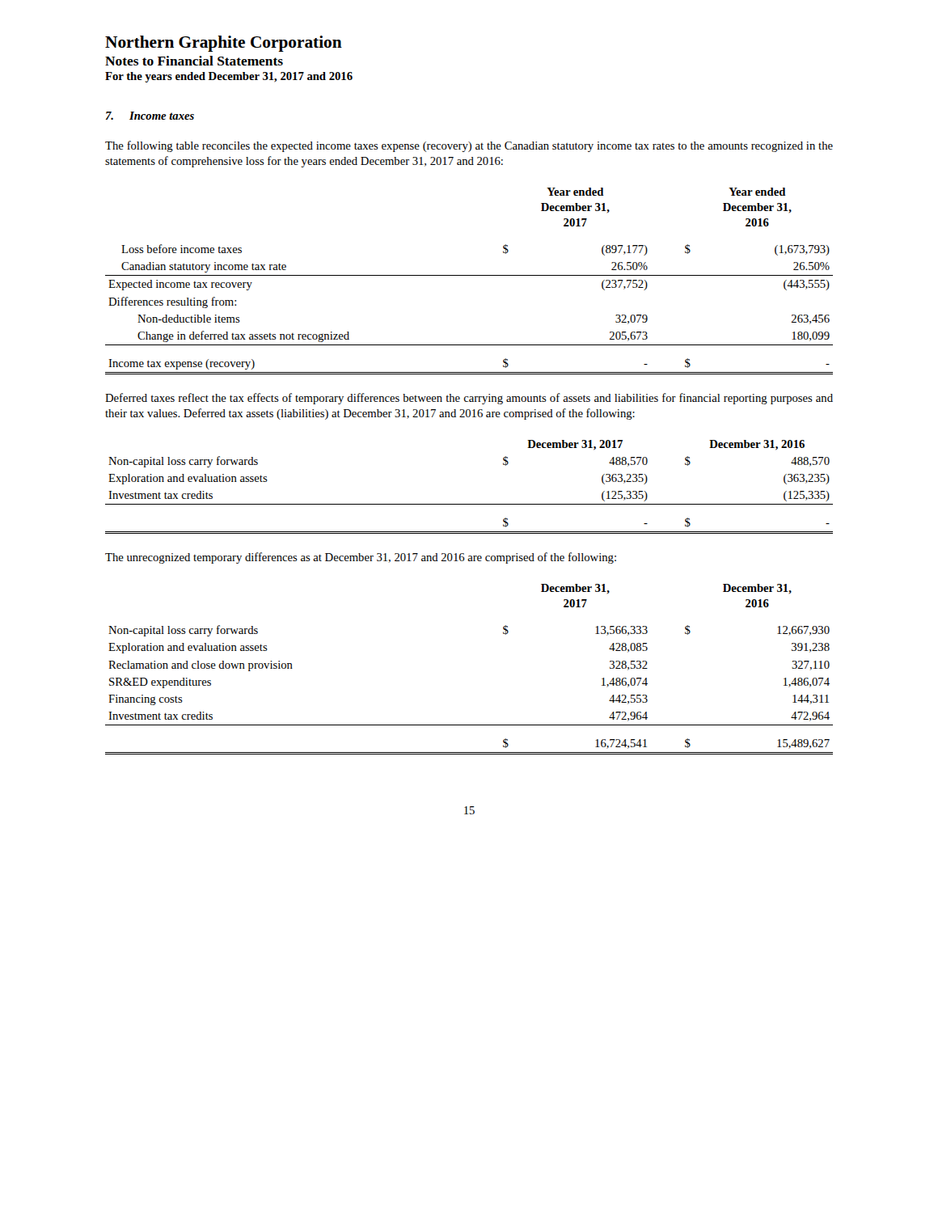Northern Graphite Corporation
Notes to Financial Statements
For the years ended December 31, 2017 and 2016
7. Income taxes
The following table reconciles the expected income taxes expense (recovery) at the Canadian statutory income tax rates to the amounts recognized in the statements of comprehensive loss for the years ended December 31, 2017 and 2016:
| | | Year ended December 31, 2017 | | Year ended December 31, 2016 |
| Loss before income taxes | | $ | (897,177) | | $ | (1,673,793) |
| Canadian statutory income tax rate | | | 26.50% | | | 26.50% |
| Expected income tax recovery | | | (237,752) | | | (443,555) |
| Differences resulting from: | | | | | | |
| Non-deductible items | | | 32,079 | | | 263,456 |
| Change in deferred tax assets not recognized | | | 205,673 | | | 180,099 |
| Income tax expense (recovery) | | $ | - | | $ | - |
Deferred taxes reflect the tax effects of temporary differences between the carrying amounts of assets and liabilities for financial reporting purposes and their tax values. Deferred tax assets (liabilities) at December 31, 2017 and 2016 are comprised of the following:
| | | December 31, 2017 | | December 31, 2016 |
| Non-capital loss carry forwards | | $ | 488,570 | | $ | 488,570 |
| Exploration and evaluation assets | | | (363,235) | | | (363,235) |
| Investment tax credits | | | (125,335) | | | (125,335) |
| | | $ | - | | $ | - |
The unrecognized temporary differences as at December 31, 2017 and 2016 are comprised of the following:
| | | December 31, 2017 | | December 31, 2016 |
| Non-capital loss carry forwards | | $ | 13,566,333 | | $ | 12,667,930 |
| Exploration and evaluation assets | | | 428,085 | | | 391,238 |
| Reclamation and close down provision | | | 328,532 | | | 327,110 |
| SR&ED expenditures | | | 1,486,074 | | | 1,486,074 |
| Financing costs | | | 442,553 | | | 144,311 |
| Investment tax credits | | | 472,964 | | | 472,964 |
| | | $ | 16,724,541 | | $ | 15,489,627 |
15